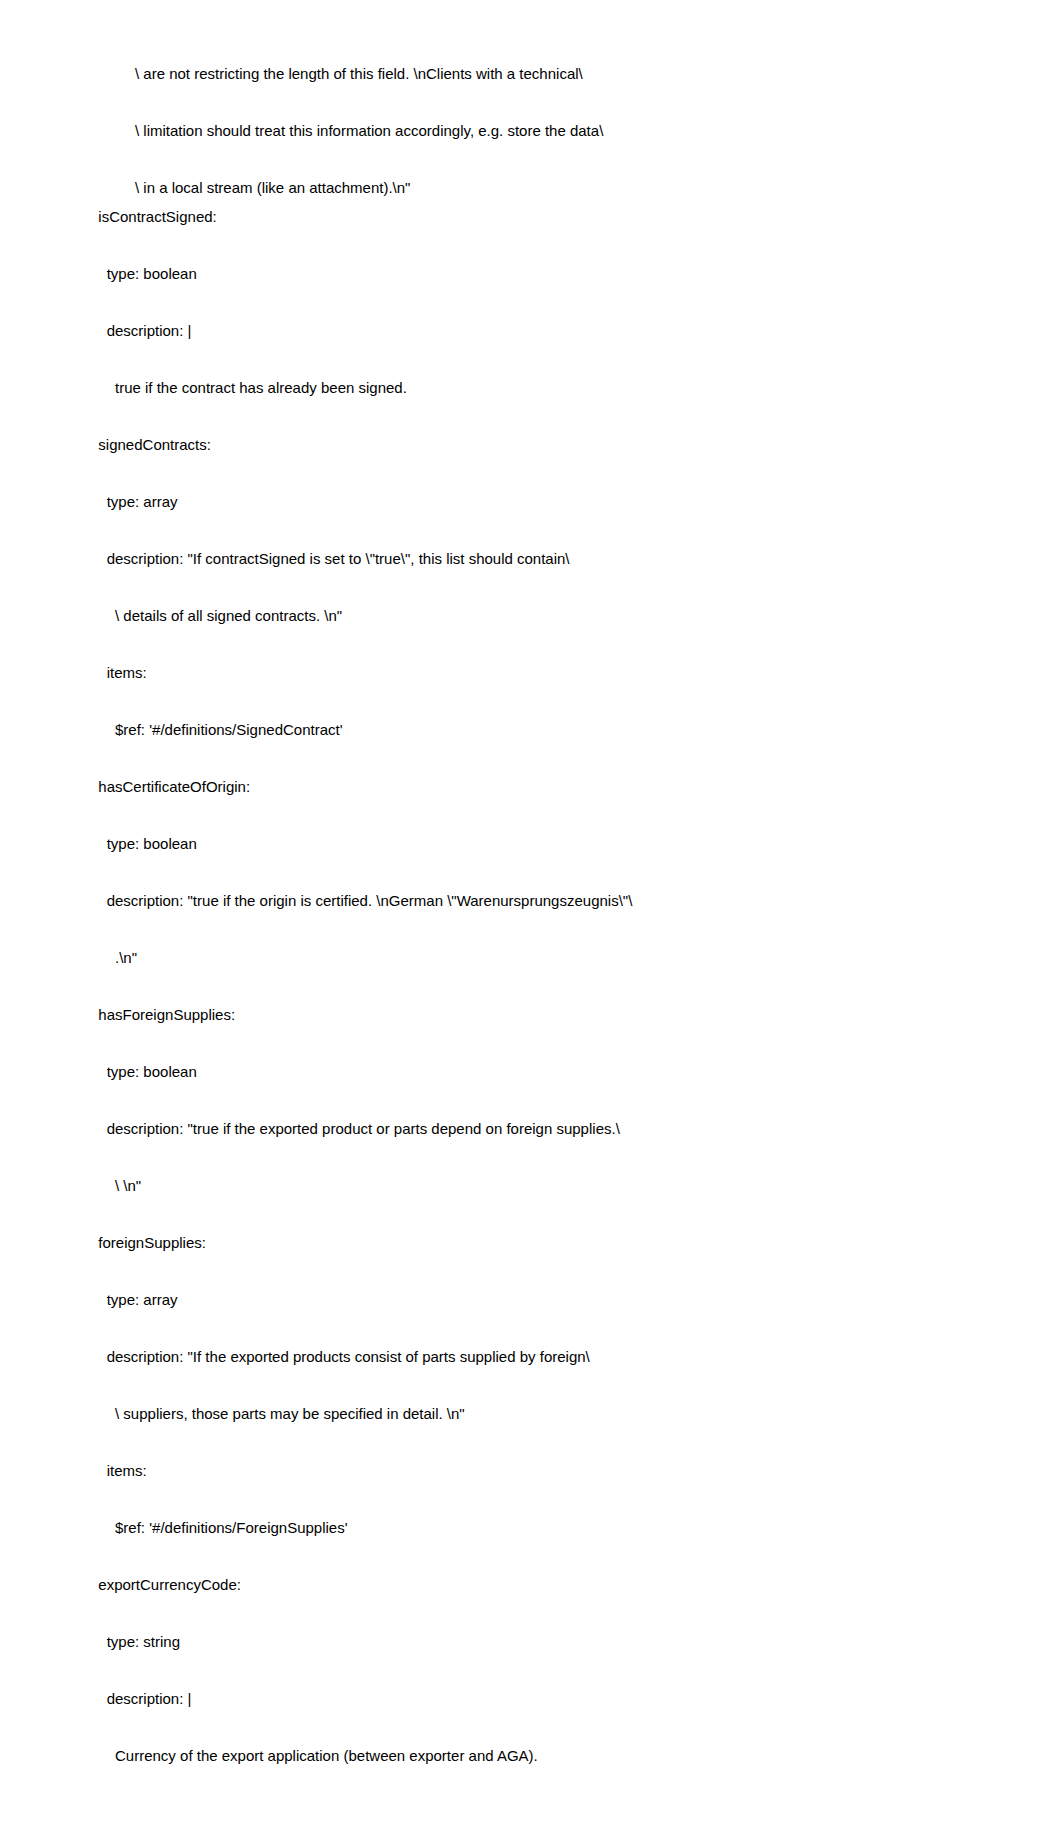\ are not restricting the length of this field. \nClients with a technical\

\ limitation should treat this information accordingly, e.g. store the data\

\ in a local stream (like an attachment).\n"
  isContractSigned:

    type: boolean

    description: |

      true if the contract has already been signed.

  signedContracts:

    type: array

    description: "If contractSigned is set to \"true\", this list should contain\

      \ details of all signed contracts. \n"

    items:

      $ref: '#/definitions/SignedContract'

  hasCertificateOfOrigin:

    type: boolean

    description: "true if the origin is certified. \nGerman \"Warenursprungszeugnis\"\

      .\n"

  hasForeignSupplies:

    type: boolean

    description: "true if the exported product or parts depend on foreign supplies.\

      \ \n"

  foreignSupplies:

    type: array

    description: "If the exported products consist of parts supplied by foreign\

      \ suppliers, those parts may be specified in detail. \n"

    items:

      $ref: '#/definitions/ForeignSupplies'

  exportCurrencyCode:

    type: string

    description: |

      Currency of the export application (between exporter and AGA).